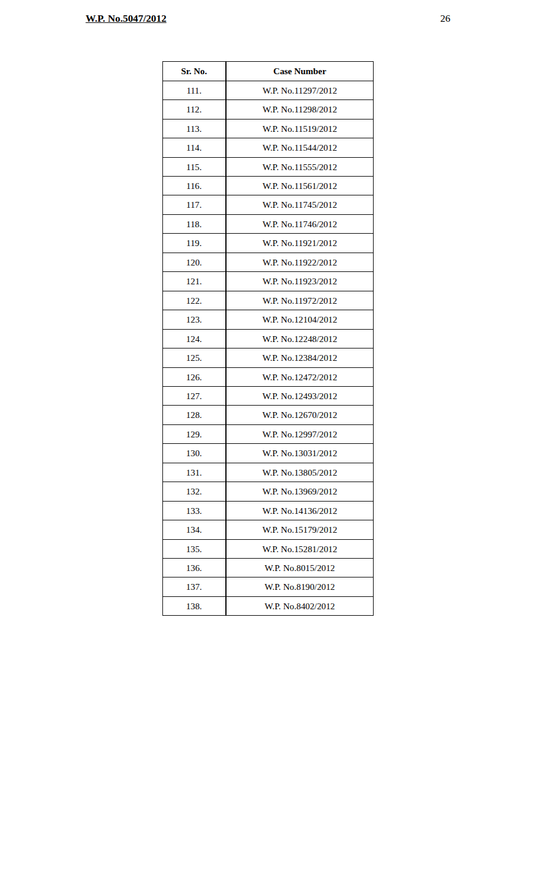W.P. No.5047/2012 26
List of connected cases
| Sr. No. | Case Number |
| --- | --- |
| 111. | W.P. No.11297/2012 |
| 112. | W.P. No.11298/2012 |
| 113. | W.P. No.11519/2012 |
| 114. | W.P. No.11544/2012 |
| 115. | W.P. No.11555/2012 |
| 116. | W.P. No.11561/2012 |
| 117. | W.P. No.11745/2012 |
| 118. | W.P. No.11746/2012 |
| 119. | W.P. No.11921/2012 |
| 120. | W.P. No.11922/2012 |
| 121. | W.P. No.11923/2012 |
| 122. | W.P. No.11972/2012 |
| 123. | W.P. No.12104/2012 |
| 124. | W.P. No.12248/2012 |
| 125. | W.P. No.12384/2012 |
| 126. | W.P. No.12472/2012 |
| 127. | W.P. No.12493/2012 |
| 128. | W.P. No.12670/2012 |
| 129. | W.P. No.12997/2012 |
| 130. | W.P. No.13031/2012 |
| 131. | W.P. No.13805/2012 |
| 132. | W.P. No.13969/2012 |
| 133. | W.P. No.14136/2012 |
| 134. | W.P. No.15179/2012 |
| 135. | W.P. No.15281/2012 |
| 136. | W.P. No.8015/2012 |
| 137. | W.P. No.8190/2012 |
| 138. | W.P. No.8402/2012 |